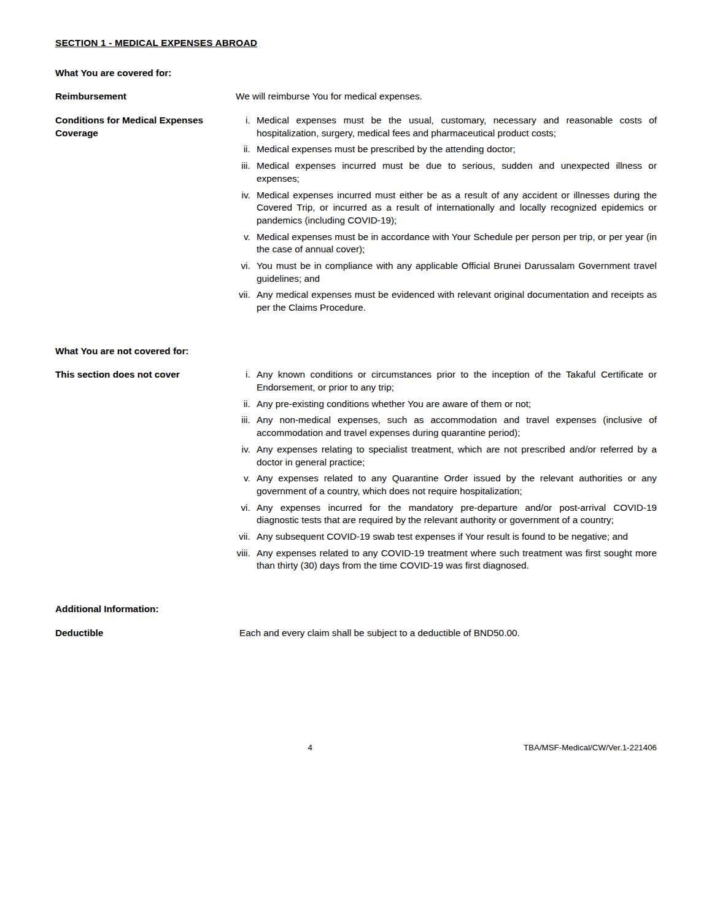SECTION 1 - MEDICAL EXPENSES ABROAD
What You are covered for:
| Reimbursement | We will reimburse You for medical expenses. |
| Conditions for Medical Expenses Coverage | Medical expenses must be the usual, customary, necessary and reasonable costs of hospitalization, surgery, medical fees and pharmaceutical product costs; Medical expenses must be prescribed by the attending doctor; Medical expenses incurred must be due to serious, sudden and unexpected illness or expenses; Medical expenses incurred must either be as a result of any accident or illnesses during the Covered Trip, or incurred as a result of internationally and locally recognized epidemics or pandemics (including COVID-19); Medical expenses must be in accordance with Your Schedule per person per trip, or per year (in the case of annual cover); You must be in compliance with any applicable Official Brunei Darussalam Government travel guidelines; and Any medical expenses must be evidenced with relevant original documentation and receipts as per the Claims Procedure. |
What You are not covered for:
| This section does not cover | Any known conditions or circumstances prior to the inception of the Takaful Certificate or Endorsement, or prior to any trip; Any pre-existing conditions whether You are aware of them or not; Any non-medical expenses, such as accommodation and travel expenses (inclusive of accommodation and travel expenses during quarantine period); Any expenses relating to specialist treatment, which are not prescribed and/or referred by a doctor in general practice; Any expenses related to any Quarantine Order issued by the relevant authorities or any government of a country, which does not require hospitalization; Any expenses incurred for the mandatory pre-departure and/or post-arrival COVID-19 diagnostic tests that are required by the relevant authority or government of a country; Any subsequent COVID-19 swab test expenses if Your result is found to be negative; and Any expenses related to any COVID-19 treatment where such treatment was first sought more than thirty (30) days from the time COVID-19 was first diagnosed. |
Additional Information:
| Deductible | Each and every claim shall be subject to a deductible of BND50.00. |
4 TBA/MSF-Medical/CW/Ver.1-221406